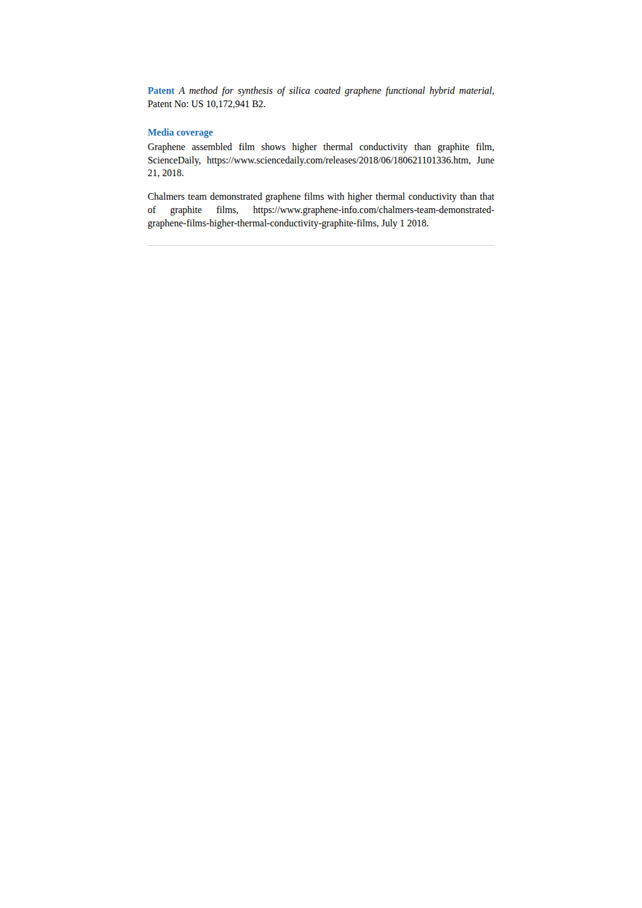Patent A method for synthesis of silica coated graphene functional hybrid material, Patent No: US 10,172,941 B2.
Media coverage
Graphene assembled film shows higher thermal conductivity than graphite film, ScienceDaily, https://www.sciencedaily.com/releases/2018/06/180621101336.htm, June 21, 2018.
Chalmers team demonstrated graphene films with higher thermal conductivity than that of graphite films, https://www.graphene-info.com/chalmers-team-demonstrated-graphene-films-higher-thermal-conductivity-graphite-films, July 1 2018.